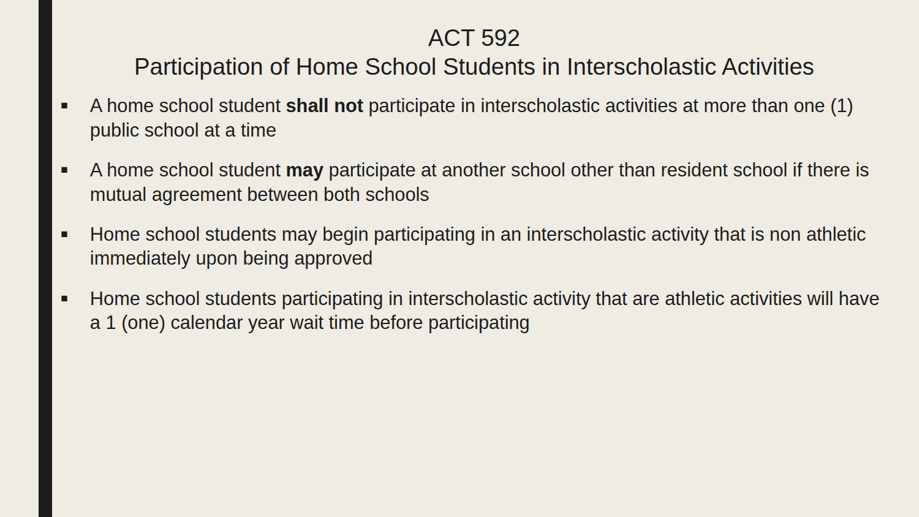ACT 592
Participation of Home School Students in Interscholastic Activities
A home school student shall not participate in interscholastic activities at more than one (1) public school at a time
A home school student may participate at another school other than resident school if there is mutual agreement between both schools
Home school students may begin participating in an interscholastic activity that is non athletic immediately upon being approved
Home school students participating in interscholastic activity that are athletic activities will have a 1 (one) calendar year wait time before participating